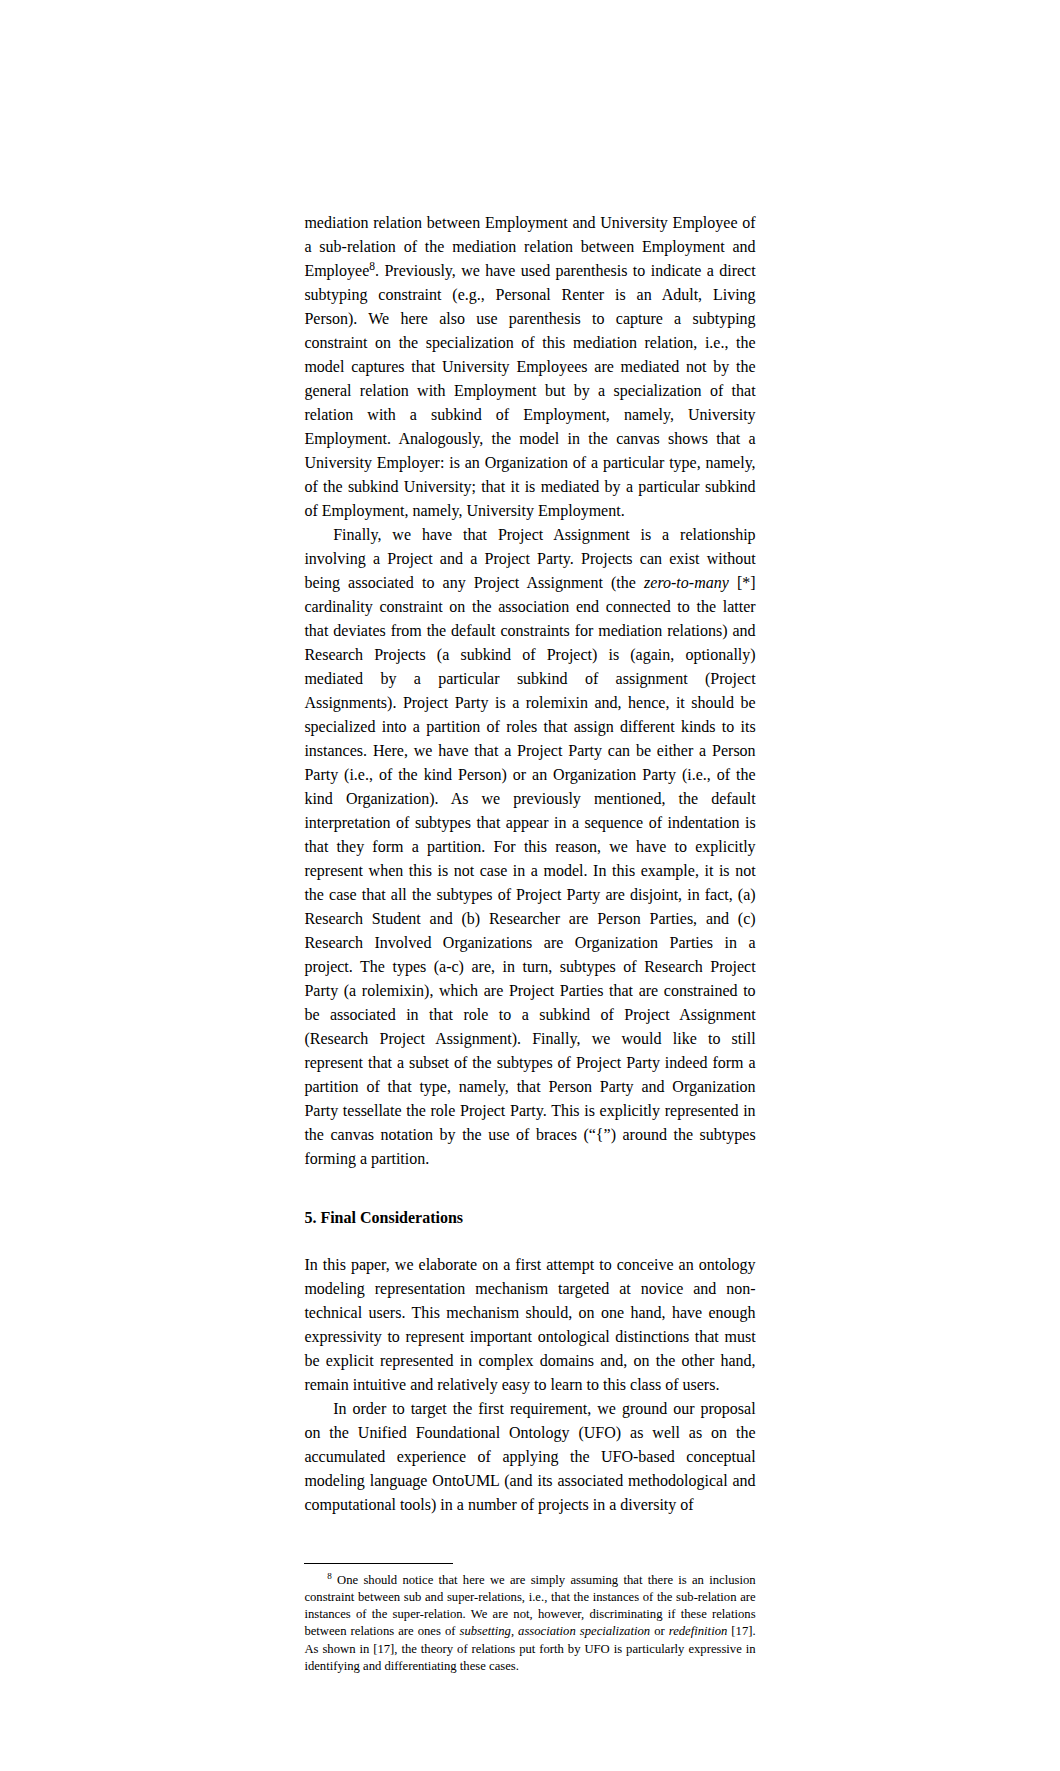mediation relation between Employment and University Employee of a sub-relation of the mediation relation between Employment and Employee8. Previously, we have used parenthesis to indicate a direct subtyping constraint (e.g., Personal Renter is an Adult, Living Person). We here also use parenthesis to capture a subtyping constraint on the specialization of this mediation relation, i.e., the model captures that University Employees are mediated not by the general relation with Employment but by a specialization of that relation with a subkind of Employment, namely, University Employment. Analogously, the model in the canvas shows that a University Employer: is an Organization of a particular type, namely, of the subkind University; that it is mediated by a particular subkind of Employment, namely, University Employment.
Finally, we have that Project Assignment is a relationship involving a Project and a Project Party. Projects can exist without being associated to any Project Assignment (the zero-to-many [*] cardinality constraint on the association end connected to the latter that deviates from the default constraints for mediation relations) and Research Projects (a subkind of Project) is (again, optionally) mediated by a particular subkind of assignment (Project Assignments). Project Party is a rolemixin and, hence, it should be specialized into a partition of roles that assign different kinds to its instances. Here, we have that a Project Party can be either a Person Party (i.e., of the kind Person) or an Organization Party (i.e., of the kind Organization). As we previously mentioned, the default interpretation of subtypes that appear in a sequence of indentation is that they form a partition. For this reason, we have to explicitly represent when this is not case in a model. In this example, it is not the case that all the subtypes of Project Party are disjoint, in fact, (a) Research Student and (b) Researcher are Person Parties, and (c) Research Involved Organizations are Organization Parties in a project. The types (a-c) are, in turn, subtypes of Research Project Party (a rolemixin), which are Project Parties that are constrained to be associated in that role to a subkind of Project Assignment (Research Project Assignment). Finally, we would like to still represent that a subset of the subtypes of Project Party indeed form a partition of that type, namely, that Person Party and Organization Party tessellate the role Project Party. This is explicitly represented in the canvas notation by the use of braces (“{”) around the subtypes forming a partition.
5. Final Considerations
In this paper, we elaborate on a first attempt to conceive an ontology modeling representation mechanism targeted at novice and non-technical users. This mechanism should, on one hand, have enough expressivity to represent important ontological distinctions that must be explicit represented in complex domains and, on the other hand, remain intuitive and relatively easy to learn to this class of users.
In order to target the first requirement, we ground our proposal on the Unified Foundational Ontology (UFO) as well as on the accumulated experience of applying the UFO-based conceptual modeling language OntoUML (and its associated methodological and computational tools) in a number of projects in a diversity of
8 One should notice that here we are simply assuming that there is an inclusion constraint between sub and super-relations, i.e., that the instances of the sub-relation are instances of the super-relation. We are not, however, discriminating if these relations between relations are ones of subsetting, association specialization or redefinition [17]. As shown in [17], the theory of relations put forth by UFO is particularly expressive in identifying and differentiating these cases.